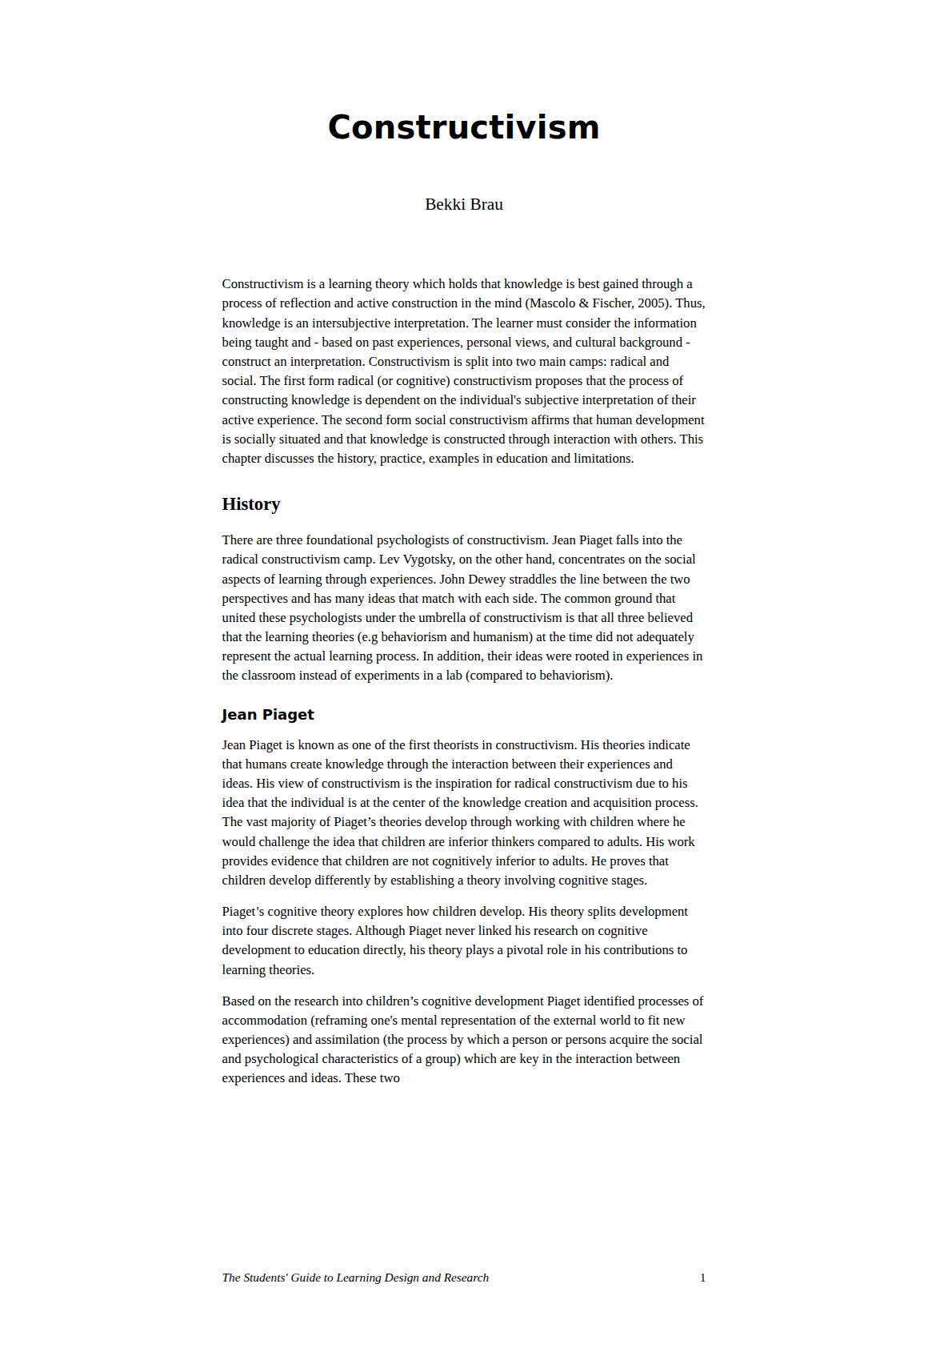Constructivism
Bekki Brau
Constructivism is a learning theory which holds that knowledge is best gained through a process of reflection and active construction in the mind (Mascolo & Fischer, 2005). Thus, knowledge is an intersubjective interpretation. The learner must consider the information being taught and - based on past experiences, personal views, and cultural background - construct an interpretation. Constructivism is split into two main camps: radical and social. The first form radical (or cognitive) constructivism proposes that the process of constructing knowledge is dependent on the individual's subjective interpretation of their active experience. The second form social constructivism affirms that human development is socially situated and that knowledge is constructed through interaction with others. This chapter discusses the history, practice, examples in education and limitations.
History
There are three foundational psychologists of constructivism. Jean Piaget falls into the radical constructivism camp. Lev Vygotsky, on the other hand, concentrates on the social aspects of learning through experiences. John Dewey straddles the line between the two perspectives and has many ideas that match with each side. The common ground that united these psychologists under the umbrella of constructivism is that all three believed that the learning theories (e.g behaviorism and humanism) at the time did not adequately represent the actual learning process. In addition, their ideas were rooted in experiences in the classroom instead of experiments in a lab (compared to behaviorism).
Jean Piaget
Jean Piaget is known as one of the first theorists in constructivism. His theories indicate that humans create knowledge through the interaction between their experiences and ideas. His view of constructivism is the inspiration for radical constructivism due to his idea that the individual is at the center of the knowledge creation and acquisition process. The vast majority of Piaget’s theories develop through working with children where he would challenge the idea that children are inferior thinkers compared to adults. His work provides evidence that children are not cognitively inferior to adults. He proves that children develop differently by establishing a theory involving cognitive stages.
Piaget’s cognitive theory explores how children develop. His theory splits development into four discrete stages. Although Piaget never linked his research on cognitive development to education directly, his theory plays a pivotal role in his contributions to learning theories.
Based on the research into children’s cognitive development Piaget identified processes of accommodation (reframing one's mental representation of the external world to fit new experiences) and assimilation (the process by which a person or persons acquire the social and psychological characteristics of a group) which are key in the interaction between experiences and ideas. These two
The Students' Guide to Learning Design and Research 1